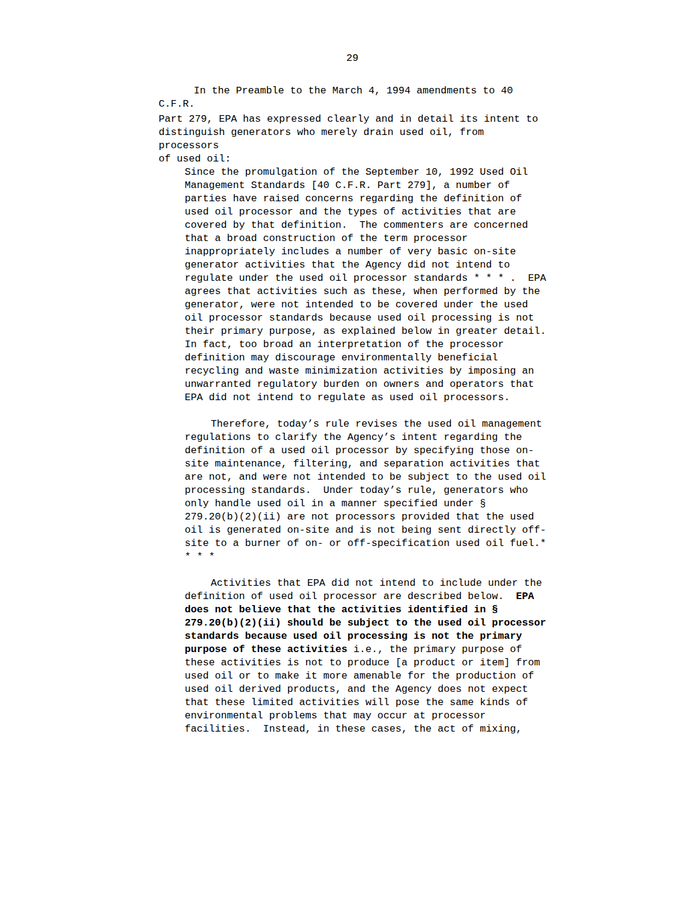29
In the Preamble to the March 4, 1994 amendments to 40 C.F.R.
Part 279, EPA has expressed clearly and in detail its intent to
distinguish generators who merely drain used oil, from processors
of used oil:
Since the promulgation of the September 10, 1992 Used Oil
Management Standards [40 C.F.R. Part 279], a number of
parties have raised concerns regarding the definition of
used oil processor and the types of activities that are
covered by that definition. The commenters are concerned
that a broad construction of the term processor
inappropriately includes a number of very basic on-site
generator activities that the Agency did not intend to
regulate under the used oil processor standards * * * . EPA
agrees that activities such as these, when performed by the
generator, were not intended to be covered under the used
oil processor standards because used oil processing is not
their primary purpose, as explained below in greater detail.
In fact, too broad an interpretation of the processor
definition may discourage environmentally beneficial
recycling and waste minimization activities by imposing an
unwarranted regulatory burden on owners and operators that
EPA did not intend to regulate as used oil processors.
Therefore, today’s rule revises the used oil management
regulations to clarify the Agency’s intent regarding the
definition of a used oil processor by specifying those on-
site maintenance, filtering, and separation activities that
are not, and were not intended to be subject to the used oil
processing standards. Under today’s rule, generators who
only handle used oil in a manner specified under §
279.20(b)(2)(ii) are not processors provided that the used
oil is generated on-site and is not being sent directly off-
site to a burner of on- or off-specification used oil fuel.*
* * *
Activities that EPA did not intend to include under the
definition of used oil processor are described below. EPA
does not believe that the activities identified in §
279.20(b)(2)(ii) should be subject to the used oil processor
standards because used oil processing is not the primary
purpose of these activities i.e., the primary purpose of
these activities is not to produce [a product or item] from
used oil or to make it more amenable for the production of
used oil derived products, and the Agency does not expect
that these limited activities will pose the same kinds of
environmental problems that may occur at processor
facilities. Instead, in these cases, the act of mixing,